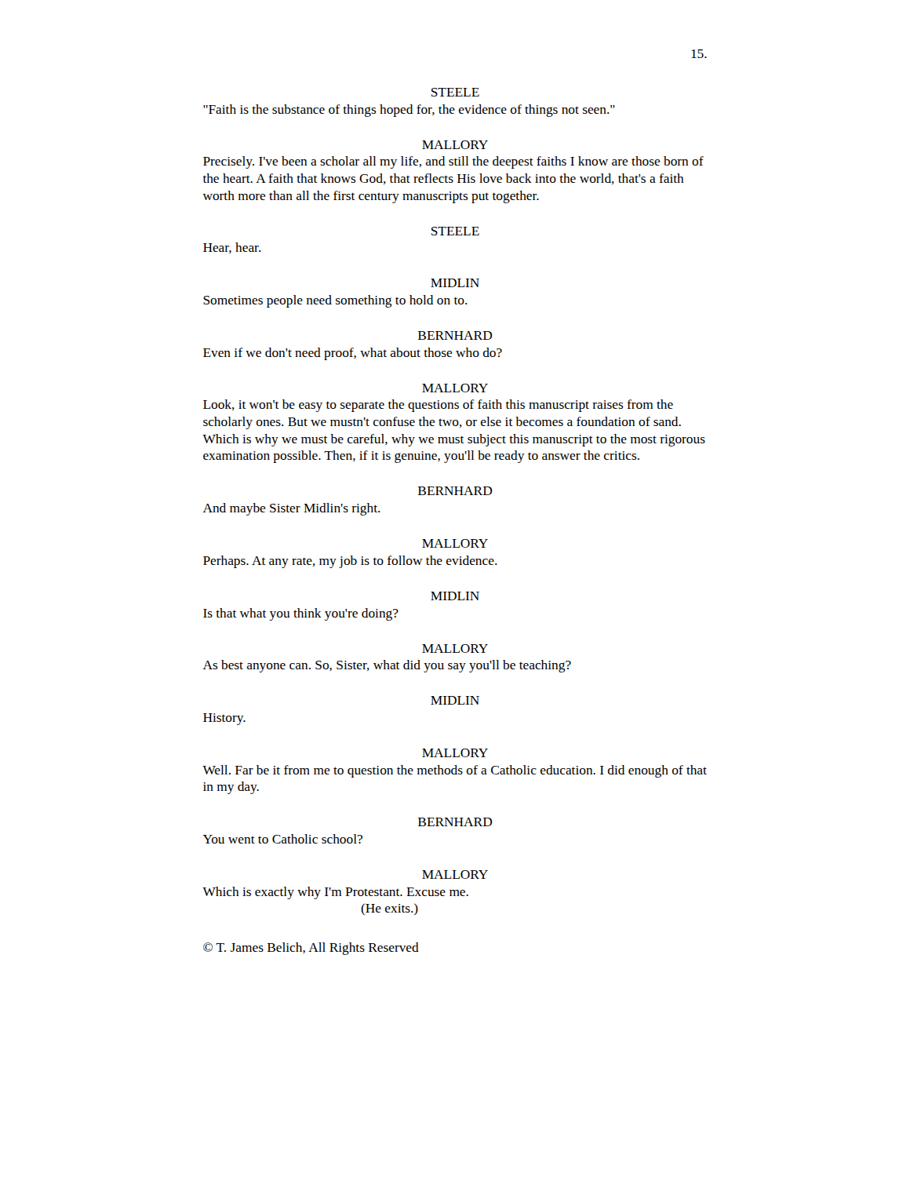15.
Steele
"Faith is the substance of things hoped for, the evidence of things not seen."
Mallory
Precisely. I've been a scholar all my life, and still the deepest faiths I know are those born of the heart. A faith that knows God, that reflects His love back into the world, that's a faith worth more than all the first century manuscripts put together.
Steele
Hear, hear.
Midlin
Sometimes people need something to hold on to.
Bernhard
Even if we don't need proof, what about those who do?
Mallory
Look, it won't be easy to separate the questions of faith this manuscript raises from the scholarly ones. But we mustn't confuse the two, or else it becomes a foundation of sand. Which is why we must be careful, why we must subject this manuscript to the most rigorous examination possible. Then, if it is genuine, you'll be ready to answer the critics.
Bernhard
And maybe Sister Midlin's right.
Mallory
Perhaps. At any rate, my job is to follow the evidence.
Midlin
Is that what you think you're doing?
Mallory
As best anyone can. So, Sister, what did you say you'll be teaching?
Midlin
History.
Mallory
Well. Far be it from me to question the methods of a Catholic education. I did enough of that in my day.
Bernhard
You went to Catholic school?
Mallory
Which is exactly why I'm Protestant. Excuse me.
(He exits.)
© T. James Belich, All Rights Reserved